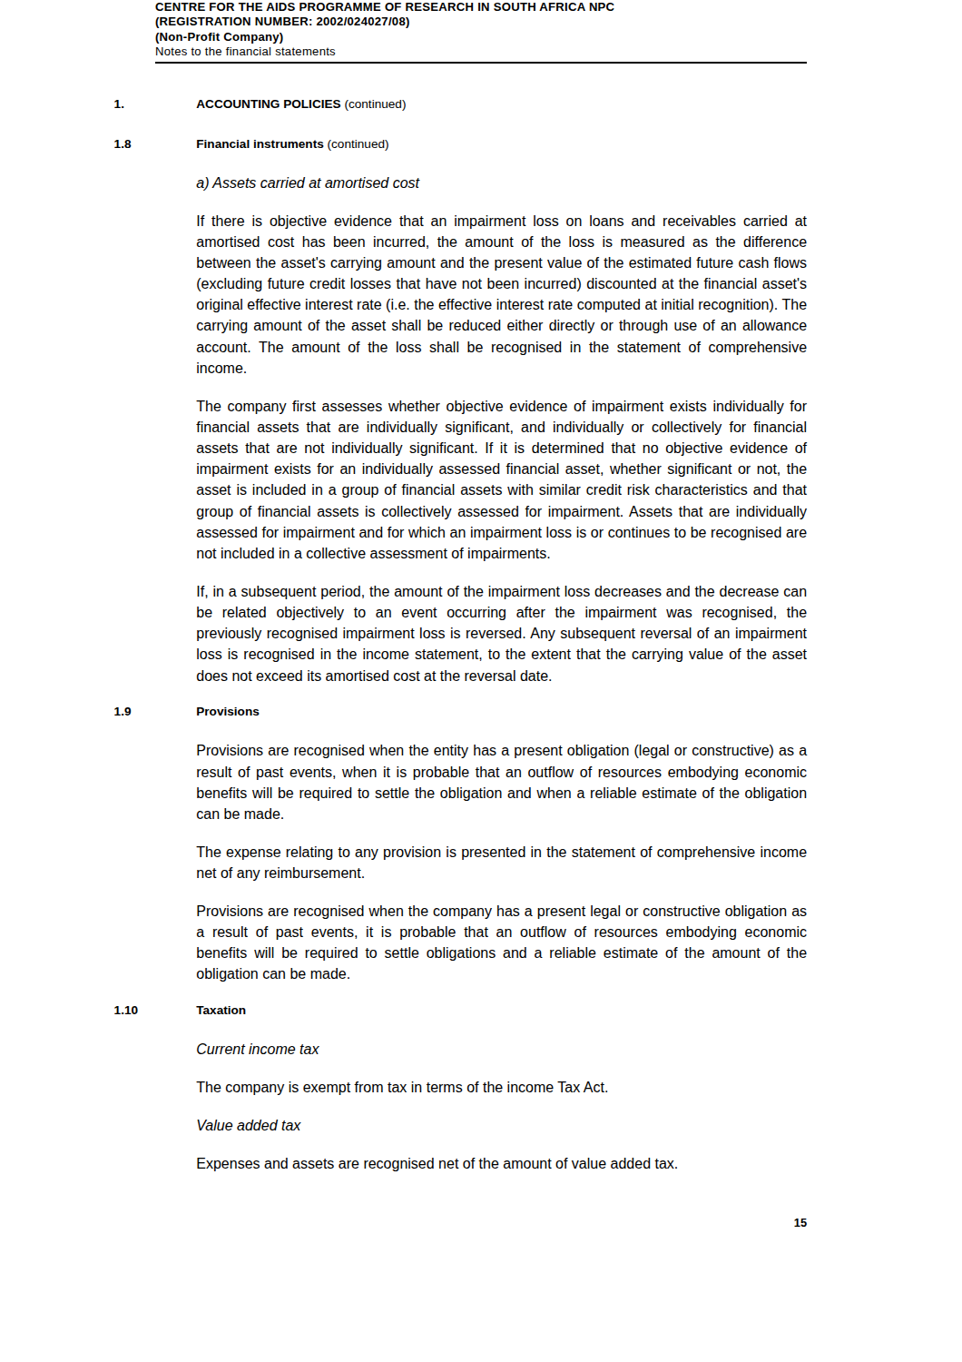CENTRE FOR THE AIDS PROGRAMME OF RESEARCH IN SOUTH AFRICA NPC
(REGISTRATION NUMBER: 2002/024027/08)
(Non-Profit Company)
Notes to the financial statements
1. ACCOUNTING POLICIES (continued)
1.8 Financial instruments (continued)
a) Assets carried at amortised cost
If there is objective evidence that an impairment loss on loans and receivables carried at amortised cost has been incurred, the amount of the loss is measured as the difference between the asset's carrying amount and the present value of the estimated future cash flows (excluding future credit losses that have not been incurred) discounted at the financial asset's original effective interest rate (i.e. the effective interest rate computed at initial recognition). The carrying amount of the asset shall be reduced either directly or through use of an allowance account. The amount of the loss shall be recognised in the statement of comprehensive income.
The company first assesses whether objective evidence of impairment exists individually for financial assets that are individually significant, and individually or collectively for financial assets that are not individually significant. If it is determined that no objective evidence of impairment exists for an individually assessed financial asset, whether significant or not, the asset is included in a group of financial assets with similar credit risk characteristics and that group of financial assets is collectively assessed for impairment. Assets that are individually assessed for impairment and for which an impairment loss is or continues to be recognised are not included in a collective assessment of impairments.
If, in a subsequent period, the amount of the impairment loss decreases and the decrease can be related objectively to an event occurring after the impairment was recognised, the previously recognised impairment loss is reversed. Any subsequent reversal of an impairment loss is recognised in the income statement, to the extent that the carrying value of the asset does not exceed its amortised cost at the reversal date.
1.9 Provisions
Provisions are recognised when the entity has a present obligation (legal or constructive) as a result of past events, when it is probable that an outflow of resources embodying economic benefits will be required to settle the obligation and when a reliable estimate of the obligation can be made.
The expense relating to any provision is presented in the statement of comprehensive income net of any reimbursement.
Provisions are recognised when the company has a present legal or constructive obligation as a result of past events, it is probable that an outflow of resources embodying economic benefits will be required to settle obligations and a reliable estimate of the amount of the obligation can be made.
1.10 Taxation
Current income tax
The company is exempt from tax in terms of the income Tax Act.
Value added tax
Expenses and assets are recognised net of the amount of value added tax.
15